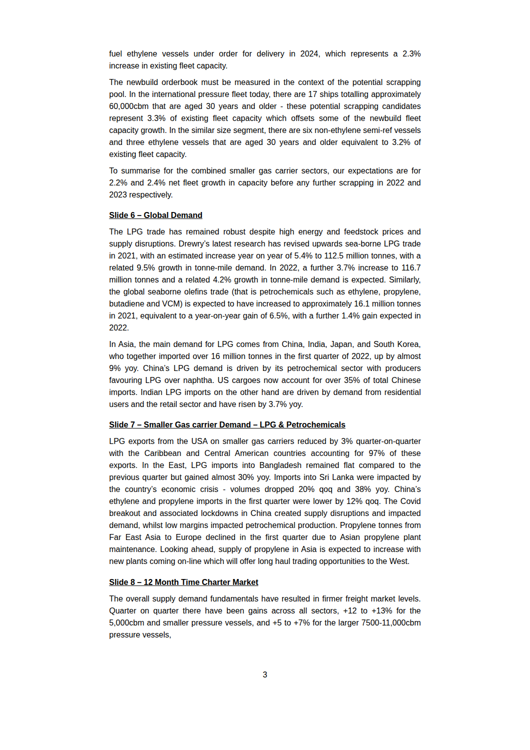fuel ethylene vessels under order for delivery in 2024, which represents a 2.3% increase in existing fleet capacity.
The newbuild orderbook must be measured in the context of the potential scrapping pool. In the international pressure fleet today, there are 17 ships totalling approximately 60,000cbm that are aged 30 years and older - these potential scrapping candidates represent 3.3% of existing fleet capacity which offsets some of the newbuild fleet capacity growth. In the similar size segment, there are six non-ethylene semi-ref vessels and three ethylene vessels that are aged 30 years and older equivalent to 3.2% of existing fleet capacity.
To summarise for the combined smaller gas carrier sectors, our expectations are for 2.2% and 2.4% net fleet growth in capacity before any further scrapping in 2022 and 2023 respectively.
Slide 6 – Global Demand
The LPG trade has remained robust despite high energy and feedstock prices and supply disruptions. Drewry’s latest research has revised upwards sea-borne LPG trade in 2021, with an estimated increase year on year of 5.4% to 112.5 million tonnes, with a related 9.5% growth in tonne-mile demand. In 2022, a further 3.7% increase to 116.7 million tonnes and a related 4.2% growth in tonne-mile demand is expected. Similarly, the global seaborne olefins trade (that is petrochemicals such as ethylene, propylene, butadiene and VCM) is expected to have increased to approximately 16.1 million tonnes in 2021, equivalent to a year-on-year gain of 6.5%, with a further 1.4% gain expected in 2022.
In Asia, the main demand for LPG comes from China, India, Japan, and South Korea, who together imported over 16 million tonnes in the first quarter of 2022, up by almost 9% yoy. China’s LPG demand is driven by its petrochemical sector with producers favouring LPG over naphtha. US cargoes now account for over 35% of total Chinese imports. Indian LPG imports on the other hand are driven by demand from residential users and the retail sector and have risen by 3.7% yoy.
Slide 7 – Smaller Gas carrier Demand – LPG & Petrochemicals
LPG exports from the USA on smaller gas carriers reduced by 3% quarter-on-quarter with the Caribbean and Central American countries accounting for 97% of these exports. In the East, LPG imports into Bangladesh remained flat compared to the previous quarter but gained almost 30% yoy. Imports into Sri Lanka were impacted by the country’s economic crisis - volumes dropped 20% qoq and 38% yoy. China’s ethylene and propylene imports in the first quarter were lower by 12% qoq. The Covid breakout and associated lockdowns in China created supply disruptions and impacted demand, whilst low margins impacted petrochemical production. Propylene tonnes from Far East Asia to Europe declined in the first quarter due to Asian propylene plant maintenance. Looking ahead, supply of propylene in Asia is expected to increase with new plants coming on-line which will offer long haul trading opportunities to the West.
Slide 8 – 12 Month Time Charter Market
The overall supply demand fundamentals have resulted in firmer freight market levels. Quarter on quarter there have been gains across all sectors, +12 to +13% for the 5,000cbm and smaller pressure vessels, and +5 to +7% for the larger 7500-11,000cbm pressure vessels,
3